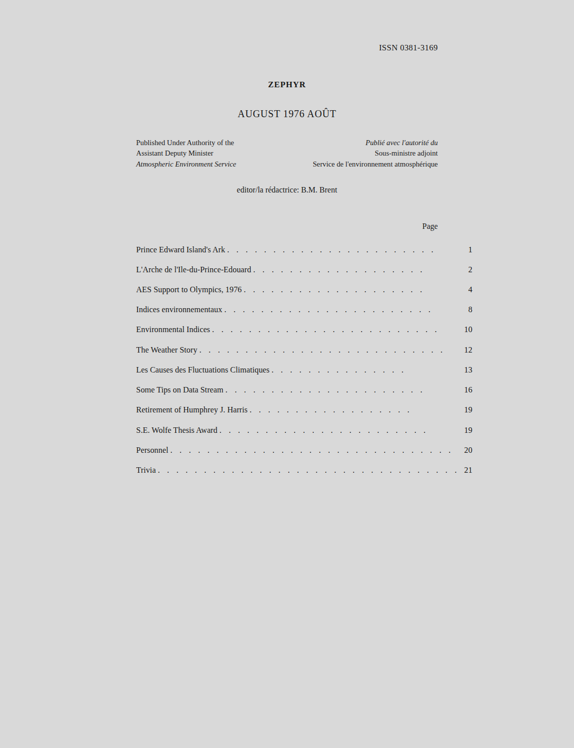ISSN 0381-3169
ZEPHYR
AUGUST 1976 AOÛT
| Published Under Authority of the Assistant Deputy Minister Atmospheric Environment Service | Publié avec l'autorité du Sous-ministre adjoint Service de l'environnement atmosphérique |
editor/la rédactrice: B.M. Brent
Page
| Prince Edward Island's Ark . . . . . . . . . . . . . . . . . . . . . . . | 1 |
| L'Arche de l'Ile-du-Prince-Edouard . . . . . . . . . . . . . . . . . . . | 2 |
| AES Support to Olympics, 1976 . . . . . . . . . . . . . . . . . . . . | 4 |
| Indices environnementaux . . . . . . . . . . . . . . . . . . . . . . . | 8 |
| Environmental Indices . . . . . . . . . . . . . . . . . . . . . . . . . | 10 |
| The Weather Story . . . . . . . . . . . . . . . . . . . . . . . . . . . | 12 |
| Les Causes des Fluctuations Climatiques . . . . . . . . . . . . . . . | 13 |
| Some Tips on Data Stream . . . . . . . . . . . . . . . . . . . . . . | 16 |
| Retirement of Humphrey J. Harris . . . . . . . . . . . . . . . . . . | 19 |
| S.E. Wolfe Thesis Award . . . . . . . . . . . . . . . . . . . . . . . | 19 |
| Personnel . . . . . . . . . . . . . . . . . . . . . . . . . . . . . . . | 20 |
| Trivia . . . . . . . . . . . . . . . . . . . . . . . . . . . . . . . . . | 21 |